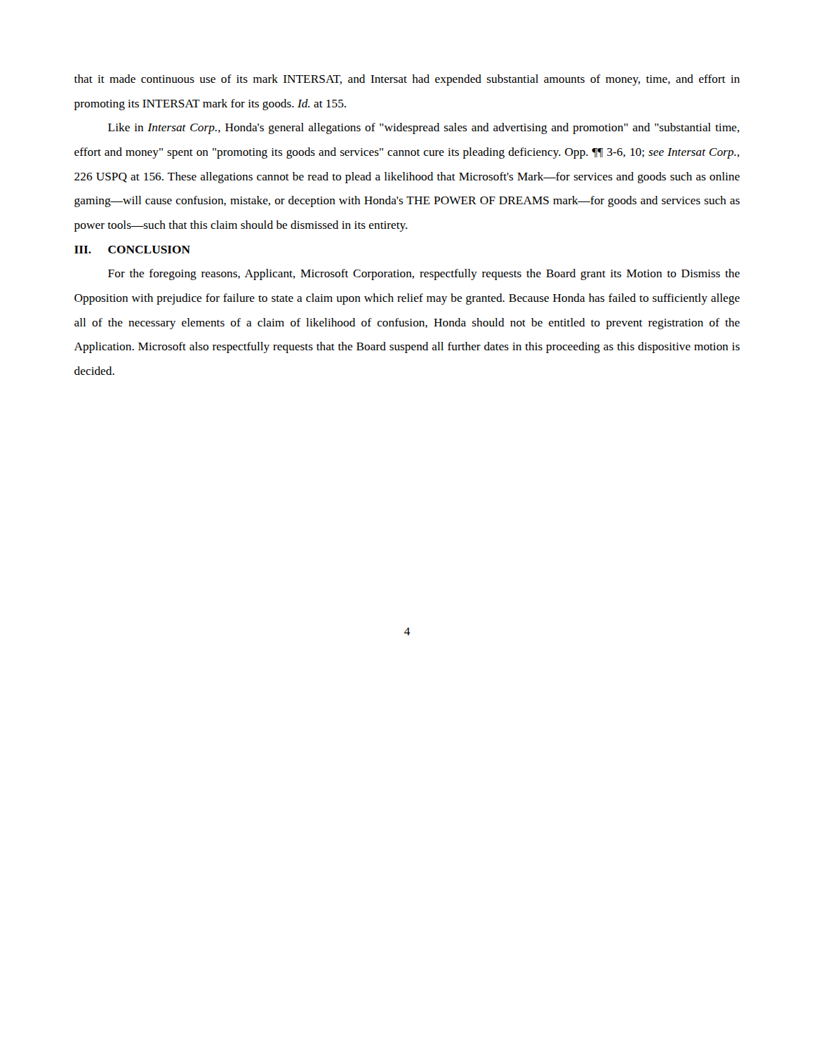that it made continuous use of its mark INTERSAT, and Intersat had expended substantial amounts of money, time, and effort in promoting its INTERSAT mark for its goods. Id. at 155.
Like in Intersat Corp., Honda's general allegations of "widespread sales and advertising and promotion" and "substantial time, effort and money" spent on "promoting its goods and services" cannot cure its pleading deficiency. Opp. ¶¶ 3-6, 10; see Intersat Corp., 226 USPQ at 156. These allegations cannot be read to plead a likelihood that Microsoft's Mark—for services and goods such as online gaming—will cause confusion, mistake, or deception with Honda's THE POWER OF DREAMS mark—for goods and services such as power tools—such that this claim should be dismissed in its entirety.
III. CONCLUSION
For the foregoing reasons, Applicant, Microsoft Corporation, respectfully requests the Board grant its Motion to Dismiss the Opposition with prejudice for failure to state a claim upon which relief may be granted. Because Honda has failed to sufficiently allege all of the necessary elements of a claim of likelihood of confusion, Honda should not be entitled to prevent registration of the Application. Microsoft also respectfully requests that the Board suspend all further dates in this proceeding as this dispositive motion is decided.
4